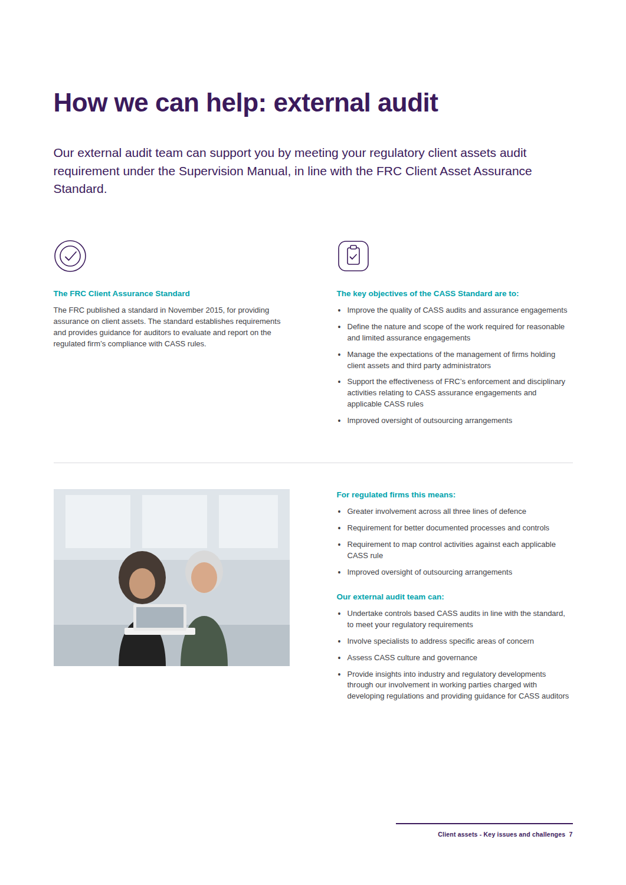How we can help: external audit
Our external audit team can support you by meeting your regulatory client assets audit requirement under the Supervision Manual, in line with the FRC Client Asset Assurance Standard.
The FRC Client Assurance Standard
The FRC published a standard in November 2015, for providing assurance on client assets. The standard establishes requirements and provides guidance for auditors to evaluate and report on the regulated firm’s compliance with CASS rules.
The key objectives of the CASS Standard are to:
Improve the quality of CASS audits and assurance engagements
Define the nature and scope of the work required for reasonable and limited assurance engagements
Manage the expectations of the management of firms holding client assets and third party administrators
Support the effectiveness of FRC’s enforcement and disciplinary activities relating to CASS assurance engagements and applicable CASS rules
Improved oversight of outsourcing arrangements
For regulated firms this means:
Greater involvement across all three lines of defence
Requirement for better documented processes and controls
Requirement to map control activities against each applicable CASS rule
Improved oversight of outsourcing arrangements
Our external audit team can:
Undertake controls based CASS audits in line with the standard, to meet your regulatory requirements
Involve specialists to address specific areas of concern
Assess CASS culture and governance
Provide insights into industry and regulatory developments through our involvement in working parties charged with developing regulations and providing guidance for CASS auditors
Client assets - Key issues and challenges 7